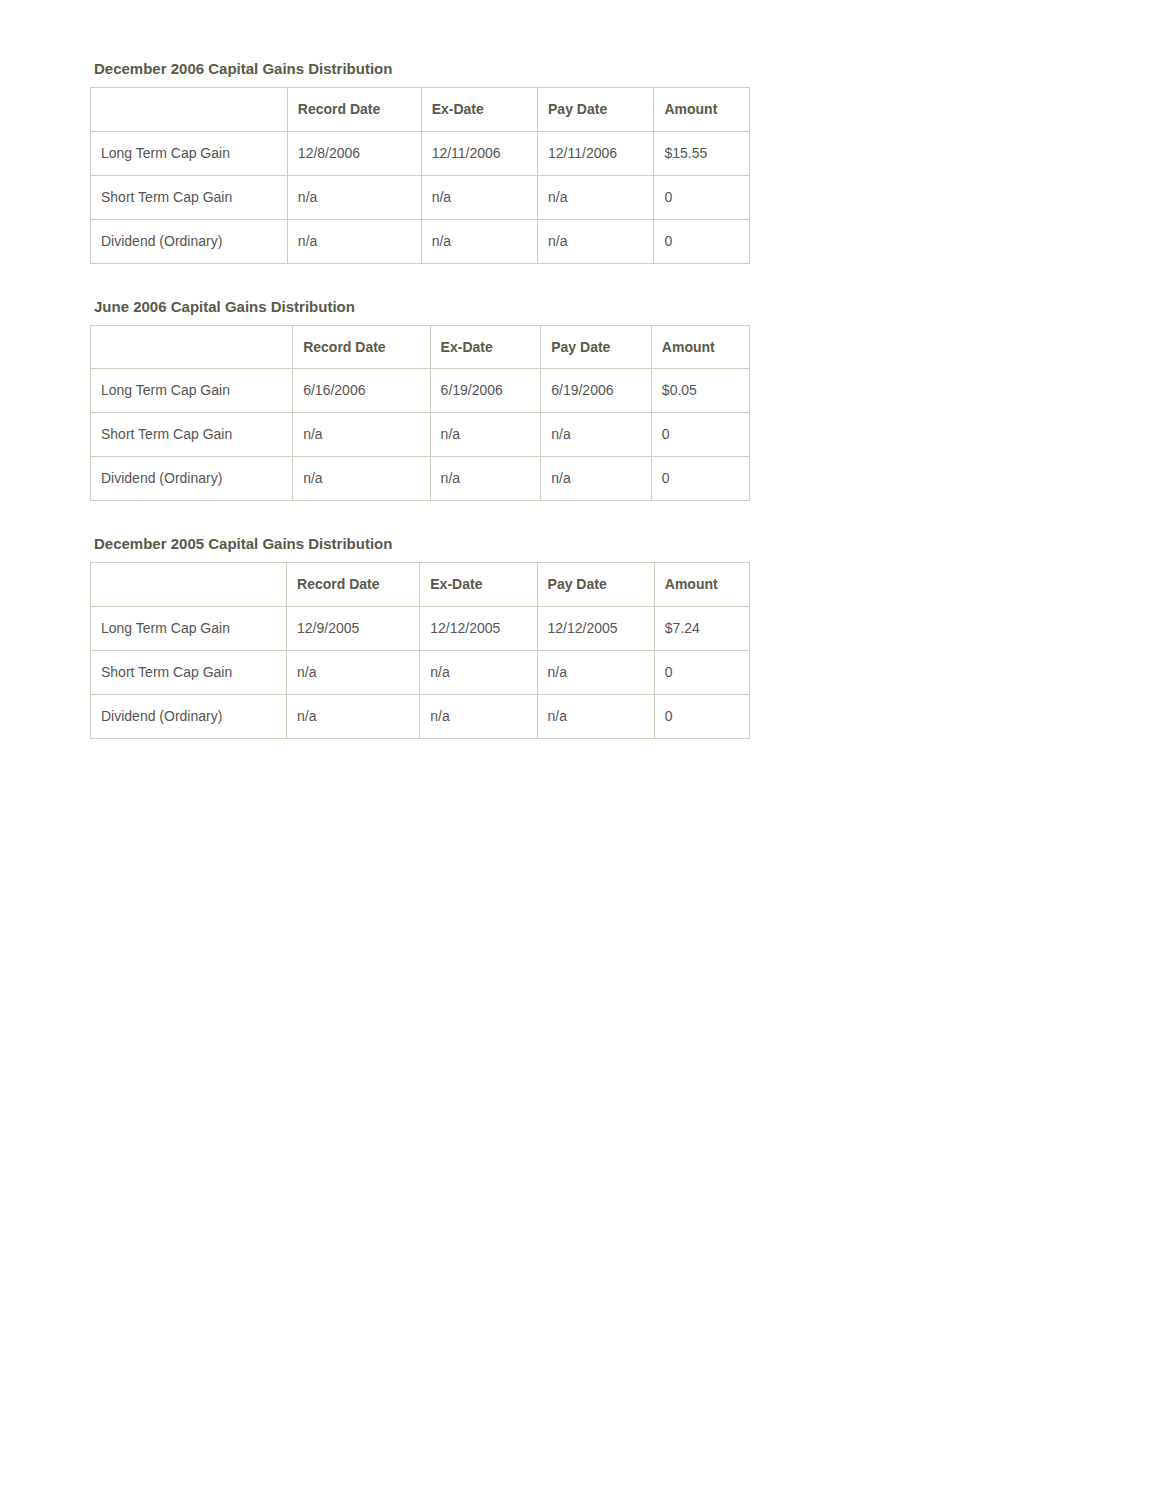December 2006 Capital Gains Distribution
| | Record Date | Ex-Date | Pay Date | Amount |
| --- | --- | --- | --- | --- |
| Long Term Cap Gain | 12/8/2006 | 12/11/2006 | 12/11/2006 | $15.55 |
| Short Term Cap Gain | n/a | n/a | n/a | 0 |
| Dividend (Ordinary) | n/a | n/a | n/a | 0 |
June 2006 Capital Gains Distribution
| | Record Date | Ex-Date | Pay Date | Amount |
| --- | --- | --- | --- | --- |
| Long Term Cap Gain | 6/16/2006 | 6/19/2006 | 6/19/2006 | $0.05 |
| Short Term Cap Gain | n/a | n/a | n/a | 0 |
| Dividend (Ordinary) | n/a | n/a | n/a | 0 |
December 2005 Capital Gains Distribution
| | Record Date | Ex-Date | Pay Date | Amount |
| --- | --- | --- | --- | --- |
| Long Term Cap Gain | 12/9/2005 | 12/12/2005 | 12/12/2005 | $7.24 |
| Short Term Cap Gain | n/a | n/a | n/a | 0 |
| Dividend (Ordinary) | n/a | n/a | n/a | 0 |